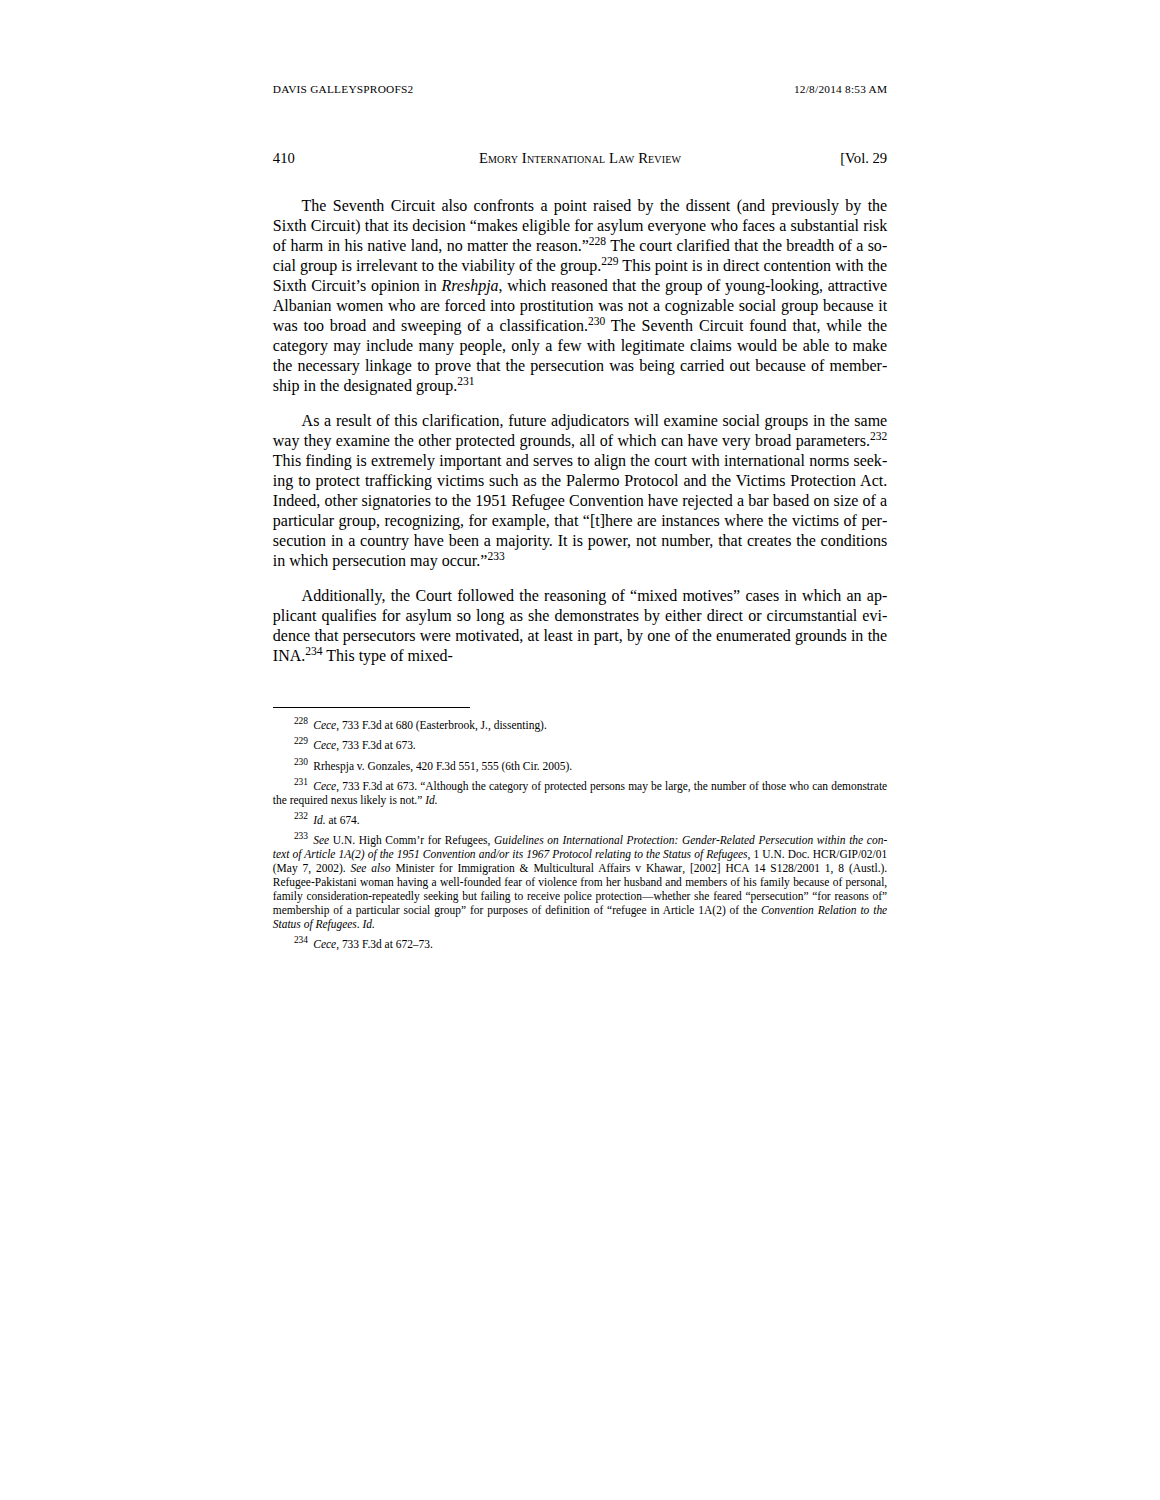Davis galleysPROOFS2 12/8/2014 8:53 AM
410 Emory International Law Review [Vol. 29
The Seventh Circuit also confronts a point raised by the dissent (and previously by the Sixth Circuit) that its decision “makes eligible for asylum everyone who faces a substantial risk of harm in his native land, no matter the reason.”228 The court clarified that the breadth of a social group is irrelevant to the viability of the group.229 This point is in direct contention with the Sixth Circuit’s opinion in Rreshpja, which reasoned that the group of young-looking, attractive Albanian women who are forced into prostitution was not a cognizable social group because it was too broad and sweeping of a classification.230 The Seventh Circuit found that, while the category may include many people, only a few with legitimate claims would be able to make the necessary linkage to prove that the persecution was being carried out because of membership in the designated group.231
As a result of this clarification, future adjudicators will examine social groups in the same way they examine the other protected grounds, all of which can have very broad parameters.232 This finding is extremely important and serves to align the court with international norms seeking to protect trafficking victims such as the Palermo Protocol and the Victims Protection Act. Indeed, other signatories to the 1951 Refugee Convention have rejected a bar based on size of a particular group, recognizing, for example, that “[t]here are instances where the victims of persecution in a country have been a majority. It is power, not number, that creates the conditions in which persecution may occur.”233
Additionally, the Court followed the reasoning of “mixed motives” cases in which an applicant qualifies for asylum so long as she demonstrates by either direct or circumstantial evidence that persecutors were motivated, at least in part, by one of the enumerated grounds in the INA.234 This type of mixed-
228 Cece, 733 F.3d at 680 (Easterbrook, J., dissenting).
229 Cece, 733 F.3d at 673.
230 Rrhespja v. Gonzales, 420 F.3d 551, 555 (6th Cir. 2005).
231 Cece, 733 F.3d at 673. “Although the category of protected persons may be large, the number of those who can demonstrate the required nexus likely is not.” Id.
232 Id. at 674.
233 See U.N. High Comm’r for Refugees, Guidelines on International Protection: Gender-Related Persecution within the context of Article 1A(2) of the 1951 Convention and/or its 1967 Protocol relating to the Status of Refugees, 1 U.N. Doc. HCR/GIP/02/01 (May 7, 2002). See also Minister for Immigration & Multicultural Affairs v Khawar, [2002] HCA 14 S128/2001 1, 8 (Austl.). Refugee-Pakistani woman having a well-founded fear of violence from her husband and members of his family because of personal, family consideration-repeatedly seeking but failing to receive police protection—whether she feared “persecution” “for reasons of” membership of a particular social group” for purposes of definition of “refugee in Article 1A(2) of the Convention Relation to the Status of Refugees. Id.
234 Cece, 733 F.3d at 672–73.